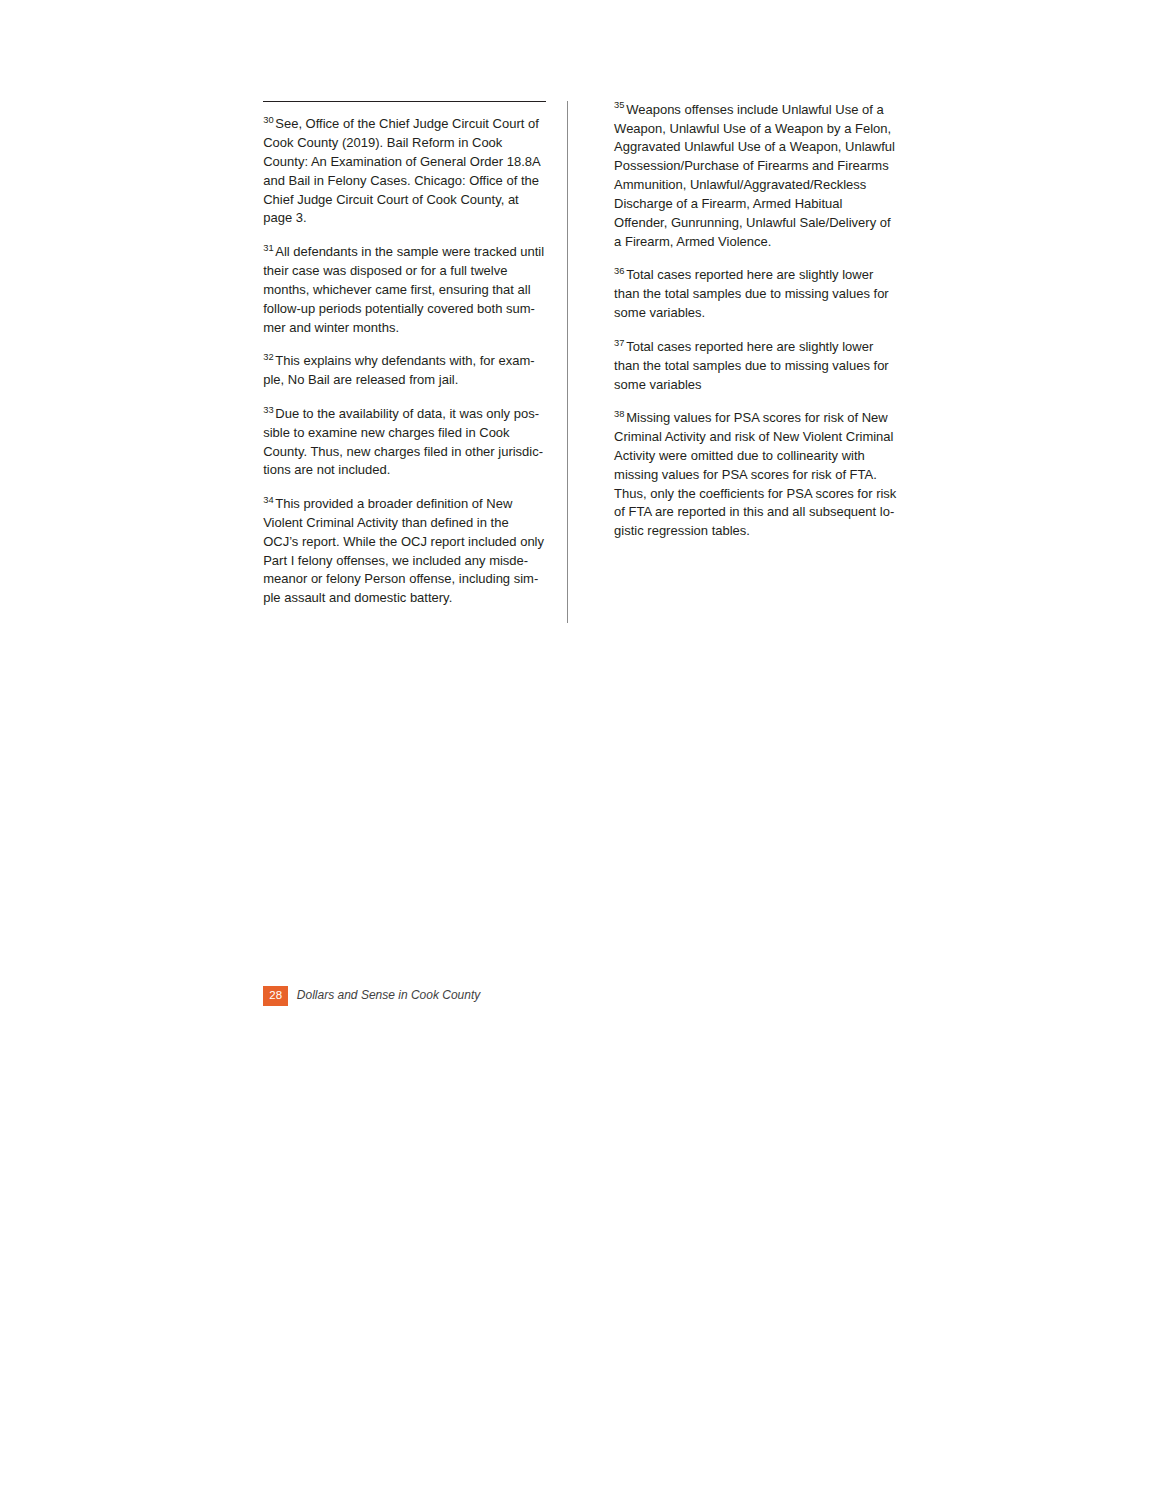30See, Office of the Chief Judge Circuit Court of Cook County (2019). Bail Reform in Cook County: An Examination of General Order 18.8A and Bail in Felony Cases. Chicago: Office of the Chief Judge Circuit Court of Cook County, at page 3.
31All defendants in the sample were tracked until their case was disposed or for a full twelve months, whichever came first, ensuring that all follow-up periods potentially covered both summer and winter months.
32This explains why defendants with, for example, No Bail are released from jail.
33Due to the availability of data, it was only possible to examine new charges filed in Cook County. Thus, new charges filed in other jurisdictions are not included.
34This provided a broader definition of New Violent Criminal Activity than defined in the OCJ’s report. While the OCJ report included only Part I felony offenses, we included any misdemeanor or felony Person offense, including simple assault and domestic battery.
35Weapons offenses include Unlawful Use of a Weapon, Unlawful Use of a Weapon by a Felon, Aggravated Unlawful Use of a Weapon, Unlawful Possession/Purchase of Firearms and Firearms Ammunition, Unlawful/Aggravated/Reckless Discharge of a Firearm, Armed Habitual Offender, Gunrunning, Unlawful Sale/Delivery of a Firearm, Armed Violence.
36Total cases reported here are slightly lower than the total samples due to missing values for some variables.
37Total cases reported here are slightly lower than the total samples due to missing values for some variables
38Missing values for PSA scores for risk of New Criminal Activity and risk of New Violent Criminal Activity were omitted due to collinearity with missing values for PSA scores for risk of FTA. Thus, only the coefficients for PSA scores for risk of FTA are reported in this and all subsequent logistic regression tables.
28 Dollars and Sense in Cook County